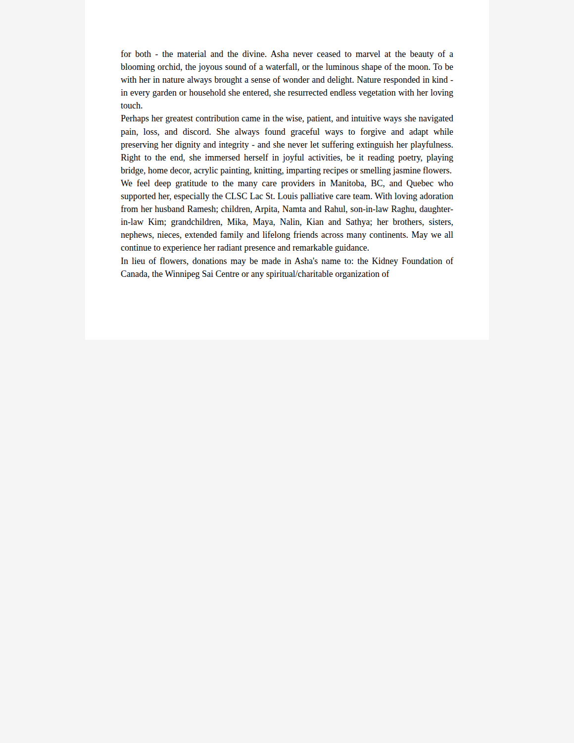for both - the material and the divine. Asha never ceased to marvel at the beauty of a blooming orchid, the joyous sound of a waterfall, or the luminous shape of the moon. To be with her in nature always brought a sense of wonder and delight. Nature responded in kind - in every garden or household she entered, she resurrected endless vegetation with her loving touch.
Perhaps her greatest contribution came in the wise, patient, and intuitive ways she navigated pain, loss, and discord. She always found graceful ways to forgive and adapt while preserving her dignity and integrity - and she never let suffering extinguish her playfulness. Right to the end, she immersed herself in joyful activities, be it reading poetry, playing bridge, home decor, acrylic painting, knitting, imparting recipes or smelling jasmine flowers.
We feel deep gratitude to the many care providers in Manitoba, BC, and Quebec who supported her, especially the CLSC Lac St. Louis palliative care team. With loving adoration from her husband Ramesh; children, Arpita, Namta and Rahul, son-in-law Raghu, daughter-in-law Kim; grandchildren, Mika, Maya, Nalin, Kian and Sathya; her brothers, sisters, nephews, nieces, extended family and lifelong friends across many continents. May we all continue to experience her radiant presence and remarkable guidance.
In lieu of flowers, donations may be made in Asha's name to: the Kidney Foundation of Canada, the Winnipeg Sai Centre or any spiritual/charitable organization of